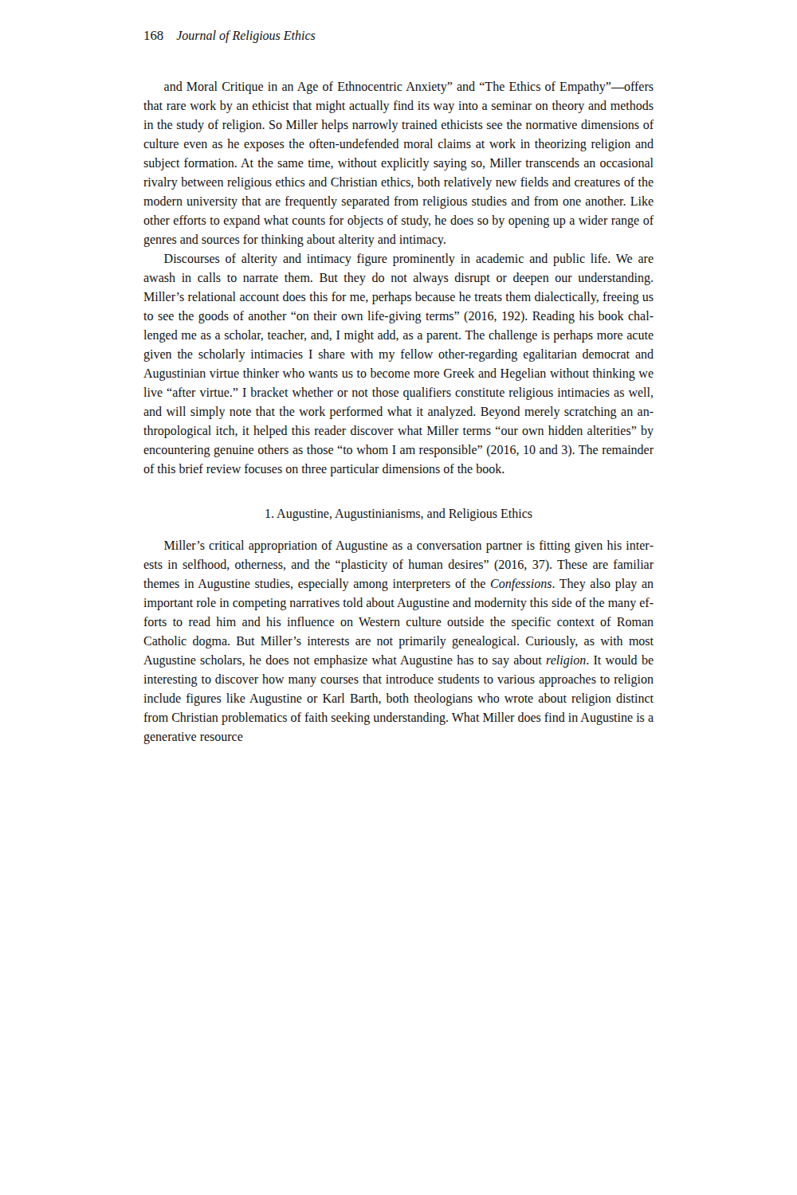168 Journal of Religious Ethics
and Moral Critique in an Age of Ethnocentric Anxiety” and “The Ethics of Empathy”—offers that rare work by an ethicist that might actually find its way into a seminar on theory and methods in the study of religion. So Miller helps narrowly trained ethicists see the normative dimensions of culture even as he exposes the often-undefended moral claims at work in theorizing religion and subject formation. At the same time, without explicitly saying so, Miller transcends an occasional rivalry between religious ethics and Christian ethics, both relatively new fields and creatures of the modern university that are frequently separated from religious studies and from one another. Like other efforts to expand what counts for objects of study, he does so by opening up a wider range of genres and sources for thinking about alterity and intimacy.
Discourses of alterity and intimacy figure prominently in academic and public life. We are awash in calls to narrate them. But they do not always disrupt or deepen our understanding. Miller’s relational account does this for me, perhaps because he treats them dialectically, freeing us to see the goods of another “on their own life-giving terms” (2016, 192). Reading his book challenged me as a scholar, teacher, and, I might add, as a parent. The challenge is perhaps more acute given the scholarly intimacies I share with my fellow other-regarding egalitarian democrat and Augustinian virtue thinker who wants us to become more Greek and Hegelian without thinking we live “after virtue.” I bracket whether or not those qualifiers constitute religious intimacies as well, and will simply note that the work performed what it analyzed. Beyond merely scratching an anthropological itch, it helped this reader discover what Miller terms “our own hidden alterities” by encountering genuine others as those “to whom I am responsible” (2016, 10 and 3). The remainder of this brief review focuses on three particular dimensions of the book.
1. Augustine, Augustinianisms, and Religious Ethics
Miller’s critical appropriation of Augustine as a conversation partner is fitting given his interests in selfhood, otherness, and the “plasticity of human desires” (2016, 37). These are familiar themes in Augustine studies, especially among interpreters of the Confessions. They also play an important role in competing narratives told about Augustine and modernity this side of the many efforts to read him and his influence on Western culture outside the specific context of Roman Catholic dogma. But Miller’s interests are not primarily genealogical. Curiously, as with most Augustine scholars, he does not emphasize what Augustine has to say about religion. It would be interesting to discover how many courses that introduce students to various approaches to religion include figures like Augustine or Karl Barth, both theologians who wrote about religion distinct from Christian problematics of faith seeking understanding. What Miller does find in Augustine is a generative resource